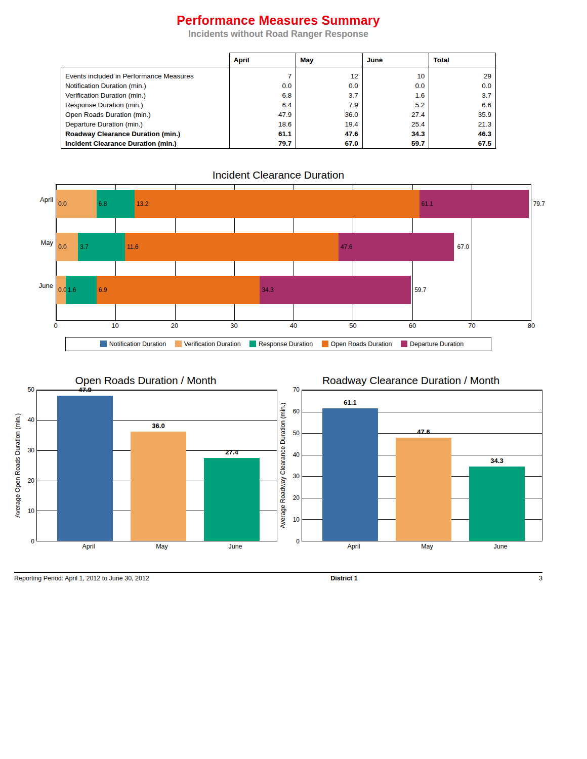Performance Measures Summary
Incidents without Road Ranger Response
| | April | May | June | Total |
| --- | --- | --- | --- | --- |
| Events included in Performance Measures | 7 | 12 | 10 | 29 |
| Notification Duration (min.) | 0.0 | 0.0 | 0.0 | 0.0 |
| Verification Duration (min.) | 6.8 | 3.7 | 1.6 | 3.7 |
| Response Duration (min.) | 6.4 | 7.9 | 5.2 | 6.6 |
| Open Roads Duration (min.) | 47.9 | 36.0 | 27.4 | 35.9 |
| Departure Duration (min.) | 18.6 | 19.4 | 25.4 | 21.3 |
| Roadway Clearance Duration (min.) | 61.1 | 47.6 | 34.3 | 46.3 |
| Incident Clearance Duration (min.) | 79.7 | 67.0 | 59.7 | 67.5 |
Incident Clearance Duration
April
0.0
6.8
13.2
61.1
79.7
May
0.0
3.7
11.6
47.6
67.0
June
0.0
1.6
6.9
34.3
59.7
0
10
20
30
40
50
60
70
80
Notification Duration Verification Duration Response Duration Open Roads Duration Departure Duration
Open Roads Duration / Month
Average Open Roads Duration (min.)
50
40
30
20
10
0
47.9
36.0
27.4
April
May
June
Roadway Clearance Duration / Month
Average Roadway Clearance Duration (min.)
70
60
50
40
30
20
10
0
61.1
47.6
34.3
April
May
June
Reporting Period: April 1, 2012 to June 30, 2012
District 1
3